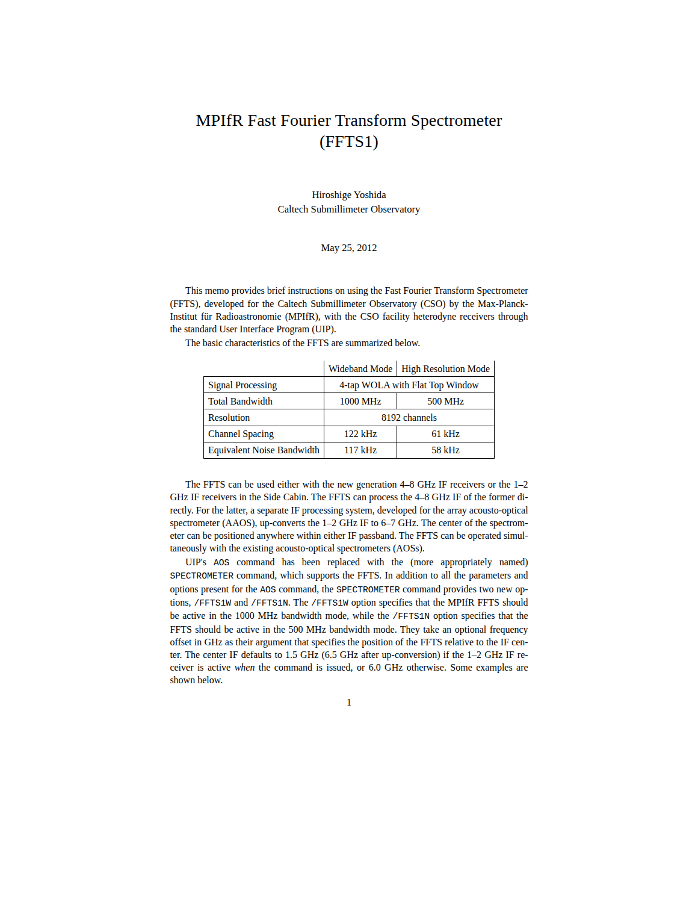MPIfR Fast Fourier Transform Spectrometer
(FFTS1)
Hiroshige Yoshida
Caltech Submillimeter Observatory
May 25, 2012
This memo provides brief instructions on using the Fast Fourier Transform Spectrometer (FFTS), developed for the Caltech Submillimeter Observatory (CSO) by the Max-Planck-Institut für Radioastronomie (MPIfR), with the CSO facility heterodyne receivers through the standard User Interface Program (UIP).
The basic characteristics of the FFTS are summarized below.
| | Wideband Mode | High Resolution Mode |
| Signal Processing | 4-tap WOLA with Flat Top Window |
| Total Bandwidth | 1000 MHz | 500 MHz |
| Resolution | 8192 channels |
| Channel Spacing | 122 kHz | 61 kHz |
| Equivalent Noise Bandwidth | 117 kHz | 58 kHz |
The FFTS can be used either with the new generation 4–8 GHz IF receivers or the 1–2 GHz IF receivers in the Side Cabin. The FFTS can process the 4–8 GHz IF of the former directly. For the latter, a separate IF processing system, developed for the array acousto-optical spectrometer (AAOS), up-converts the 1–2 GHz IF to 6–7 GHz. The center of the spectrometer can be positioned anywhere within either IF passband. The FFTS can be operated simultaneously with the existing acousto-optical spectrometers (AOSs).
UIP's AOS command has been replaced with the (more appropriately named) SPECTROMETER command, which supports the FFTS. In addition to all the parameters and options present for the AOS command, the SPECTROMETER command provides two new options, /FFTS1W and /FFTS1N. The /FFTS1W option specifies that the MPIfR FFTS should be active in the 1000 MHz bandwidth mode, while the /FFTS1N option specifies that the FFTS should be active in the 500 MHz bandwidth mode. They take an optional frequency offset in GHz as their argument that specifies the position of the FFTS relative to the IF center. The center IF defaults to 1.5 GHz (6.5 GHz after up-conversion) if the 1–2 GHz IF receiver is active when the command is issued, or 6.0 GHz otherwise. Some examples are shown below.
1